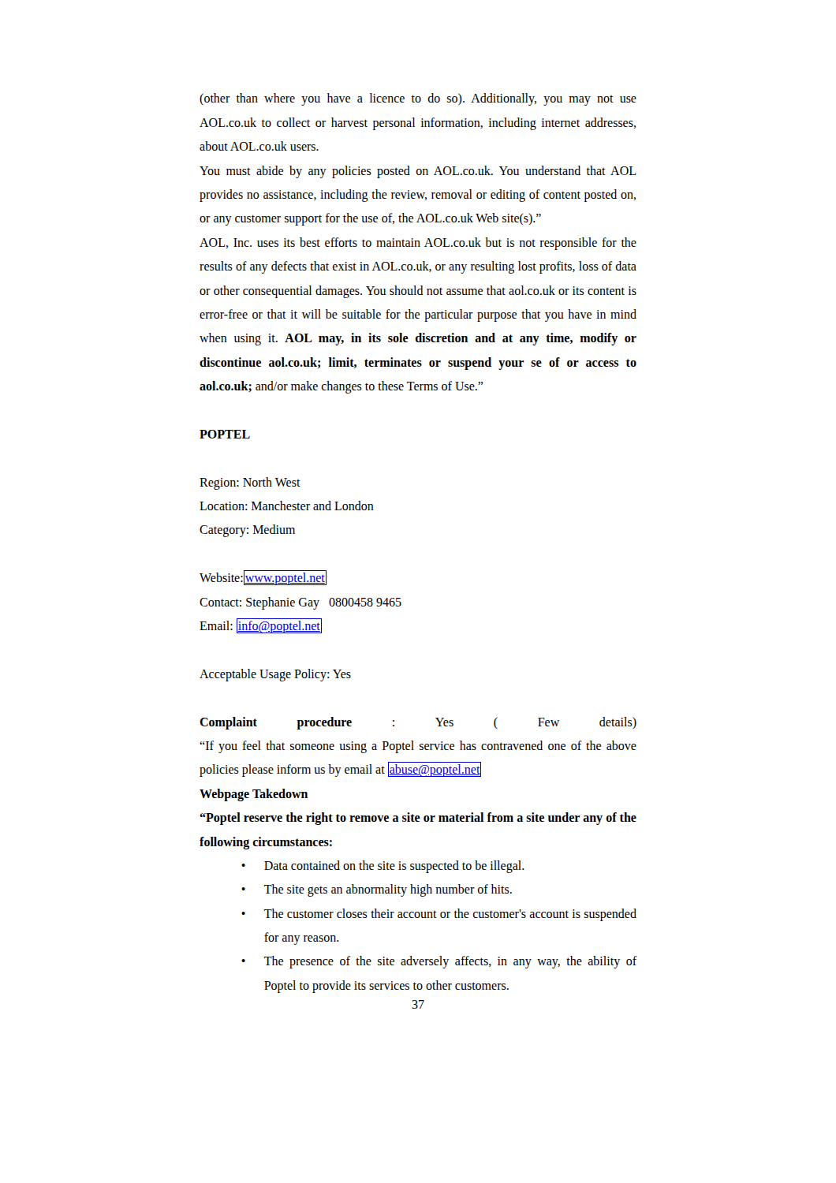(other than where you have a licence to do so). Additionally, you may not use AOL.co.uk to collect or harvest personal information, including internet addresses, about AOL.co.uk users.
You must abide by any policies posted on AOL.co.uk. You understand that AOL provides no assistance, including the review, removal or editing of content posted on, or any customer support for the use of, the AOL.co.uk Web site(s).”
AOL, Inc. uses its best efforts to maintain AOL.co.uk but is not responsible for the results of any defects that exist in AOL.co.uk, or any resulting lost profits, loss of data or other consequential damages. You should not assume that aol.co.uk or its content is error-free or that it will be suitable for the particular purpose that you have in mind when using it. AOL may, in its sole discretion and at any time, modify or discontinue aol.co.uk; limit, terminates or suspend your se of or access to aol.co.uk; and/or make changes to these Terms of Use.”
POPTEL
Region: North West
Location: Manchester and London
Category: Medium
Website:www.poptel.net
Contact: Stephanie Gay 0800458 9465
Email: info@poptel.net
Acceptable Usage Policy: Yes
Complaint procedure: Yes(Few details)
“If you feel that someone using a Poptel service has contravened one of the above policies please inform us by email at abuse@poptel.net
Webpage Takedown
“Poptel reserve the right to remove a site or material from a site under any of the following circumstances:
Data contained on the site is suspected to be illegal.
The site gets an abnormality high number of hits.
The customer closes their account or the customer's account is suspended for any reason.
The presence of the site adversely affects, in any way, the ability of Poptel to provide its services to other customers.
37